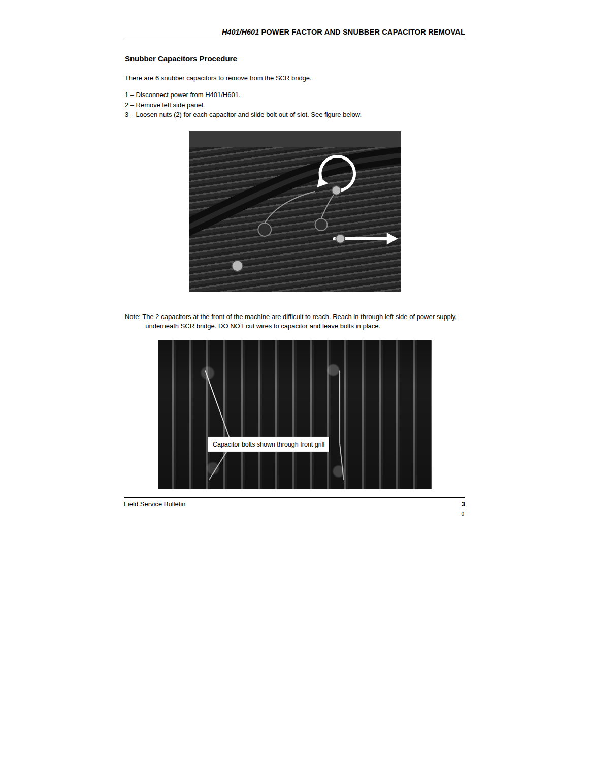H401/H601 POWER FACTOR AND SNUBBER CAPACITOR REMOVAL
Snubber Capacitors Procedure
There are 6 snubber capacitors to remove from the SCR bridge.
1 – Disconnect power from H401/H601.
2 – Remove left side panel.
3 – Loosen nuts (2) for each capacitor and slide bolt out of slot. See figure below.
Note: The 2 capacitors at the front of the machine are difficult to reach. Reach in through left side of power supply, underneath SCR bridge. DO NOT cut wires to capacitor and leave bolts in place.
Capacitor bolts shown through front grill
Field Service Bulletin
3
0